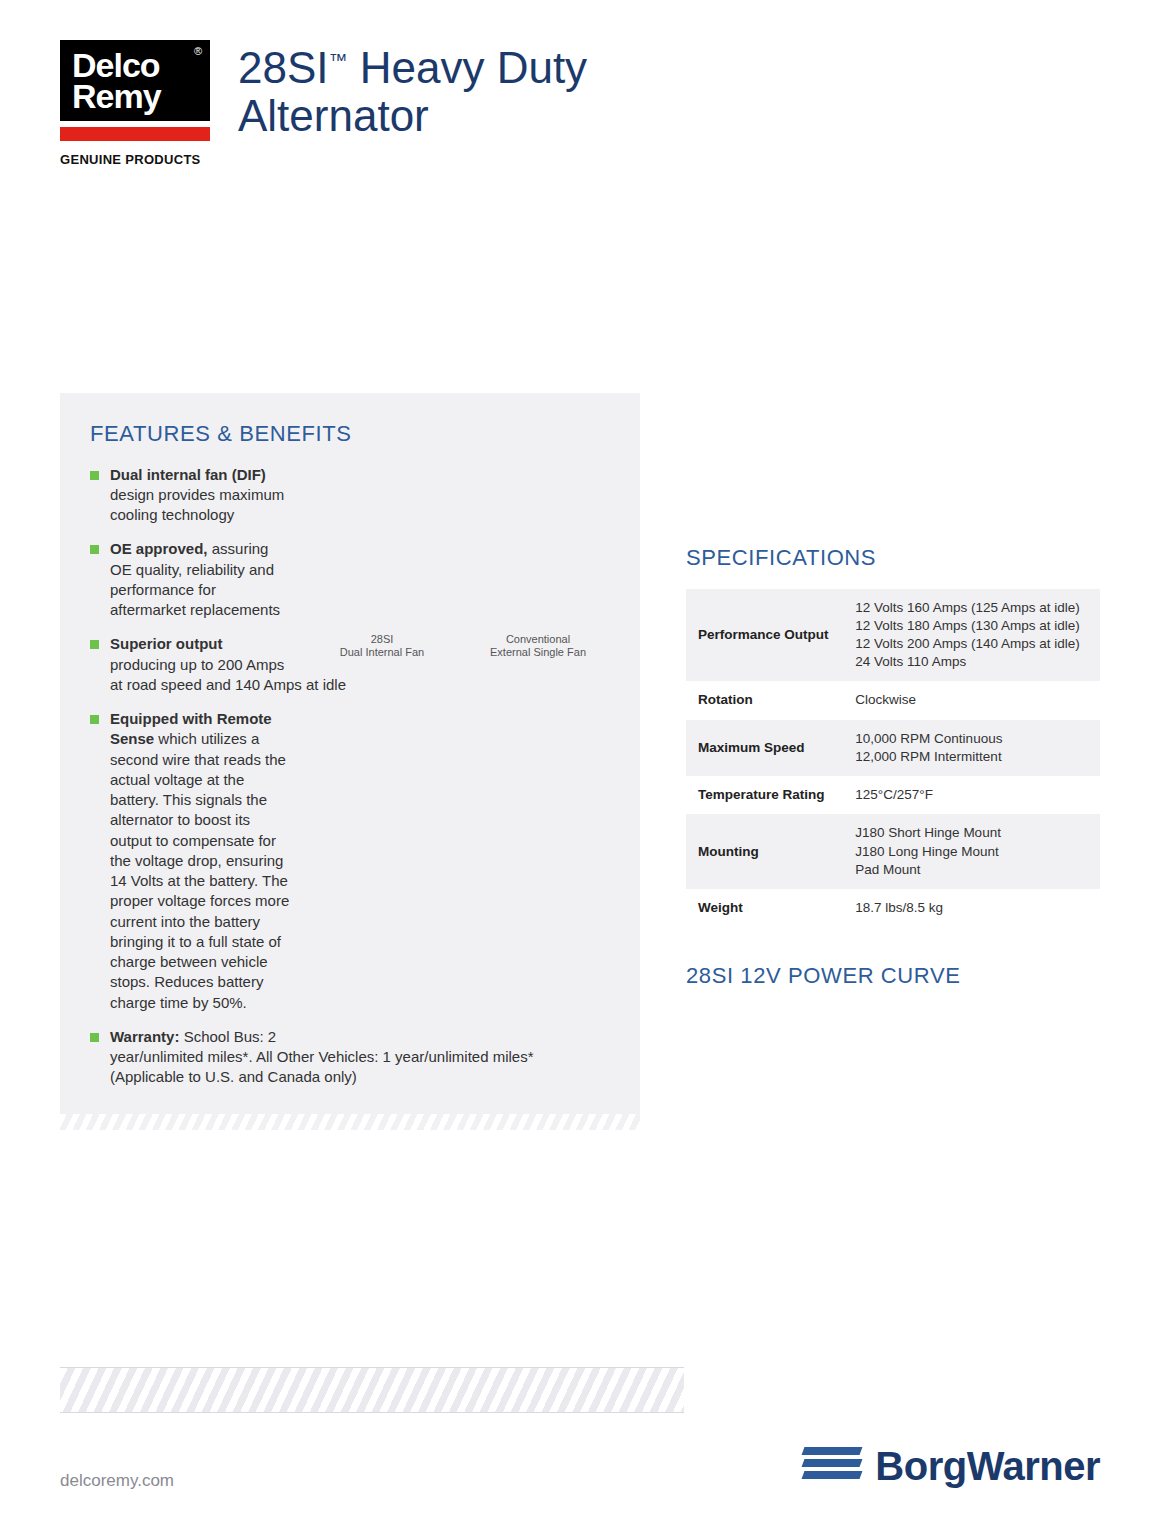® Delco
Remy
GENUINE PRODUCTS
28SI™ Heavy Duty
Alternator
FEATURES & BENEFITS
28SI
Dual Internal Fan Conventional
External Single Fan
Dual internal fan (DIF) design provides maximum cooling technology
OE approved, assuring OE quality, reliability and performance for aftermarket replacements
Superior output producing up to 200 Amps at road speed and 140 Amps at idle
Equipped with Remote Sense which utilizes a second wire that reads the actual voltage at the battery. This signals the alternator to boost its output to compensate for the voltage drop, ensuring 14 Volts at the battery. The proper voltage forces more current into the battery bringing it to a full state of charge between vehicle stops. Reduces battery charge time by 50%.
Warranty: School Bus: 2 year/unlimited miles*. All Other Vehicles: 1 year/unlimited miles*
(Applicable to U.S. and Canada only)
SPECIFICATIONS
| Performance Output | 12 Volts 160 Amps (125 Amps at idle) 12 Volts 180 Amps (130 Amps at idle) 12 Volts 200 Amps (140 Amps at idle) 24 Volts 110 Amps |
| Rotation | Clockwise |
| Maximum Speed | 10,000 RPM Continuous 12,000 RPM Intermittent |
| Temperature Rating | 125°C/257°F |
| Mounting | J180 Short Hinge Mount J180 Long Hinge Mount Pad Mount |
| Weight | 18.7 lbs/8.5 kg |
28SI 12V POWER CURVE
delcoremy.com
BorgWarner